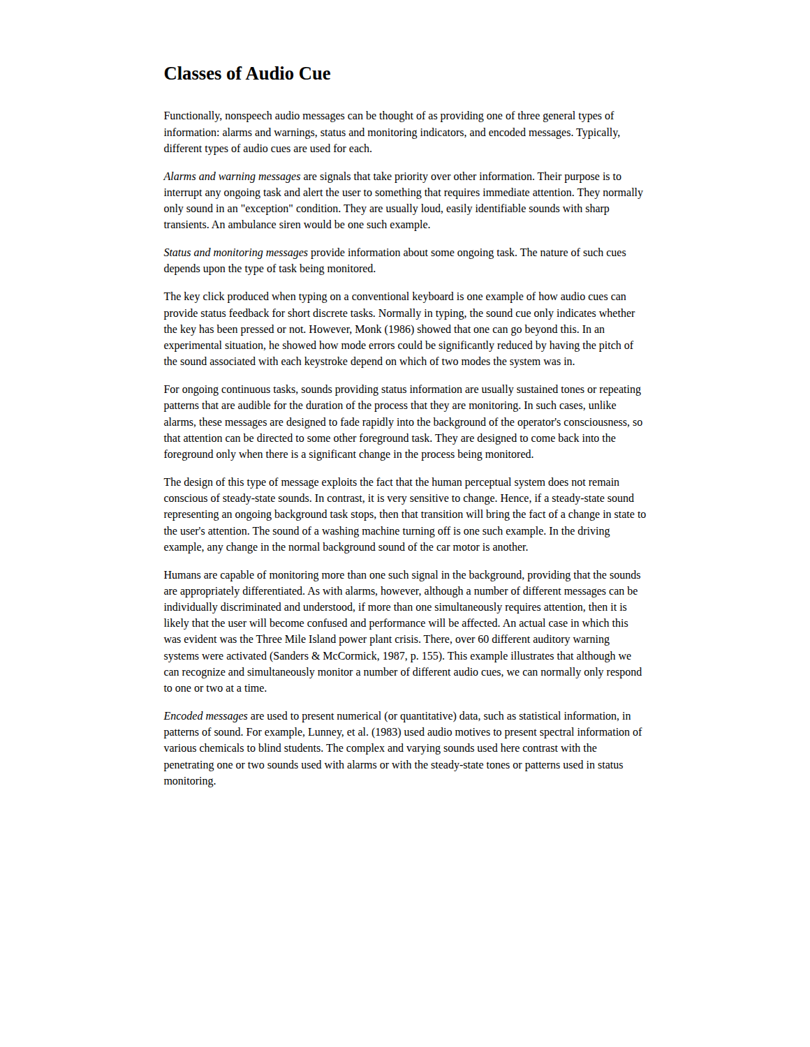Classes of Audio Cue
Functionally, nonspeech audio messages can be thought of as providing one of three general types of information: alarms and warnings, status and monitoring indicators, and encoded messages. Typically, different types of audio cues are used for each.
Alarms and warning messages are signals that take priority over other information. Their purpose is to interrupt any ongoing task and alert the user to something that requires immediate attention. They normally only sound in an "exception" condition. They are usually loud, easily identifiable sounds with sharp transients. An ambulance siren would be one such example.
Status and monitoring messages provide information about some ongoing task. The nature of such cues depends upon the type of task being monitored.
The key click produced when typing on a conventional keyboard is one example of how audio cues can provide status feedback for short discrete tasks. Normally in typing, the sound cue only indicates whether the key has been pressed or not. However, Monk (1986) showed that one can go beyond this. In an experimental situation, he showed how mode errors could be significantly reduced by having the pitch of the sound associated with each keystroke depend on which of two modes the system was in.
For ongoing continuous tasks, sounds providing status information are usually sustained tones or repeating patterns that are audible for the duration of the process that they are monitoring. In such cases, unlike alarms, these messages are designed to fade rapidly into the background of the operator's consciousness, so that attention can be directed to some other foreground task. They are designed to come back into the foreground only when there is a significant change in the process being monitored.
The design of this type of message exploits the fact that the human perceptual system does not remain conscious of steady-state sounds. In contrast, it is very sensitive to change. Hence, if a steady-state sound representing an ongoing background task stops, then that transition will bring the fact of a change in state to the user's attention. The sound of a washing machine turning off is one such example. In the driving example, any change in the normal background sound of the car motor is another.
Humans are capable of monitoring more than one such signal in the background, providing that the sounds are appropriately differentiated. As with alarms, however, although a number of different messages can be individually discriminated and understood, if more than one simultaneously requires attention, then it is likely that the user will become confused and performance will be affected. An actual case in which this was evident was the Three Mile Island power plant crisis. There, over 60 different auditory warning systems were activated (Sanders & McCormick, 1987, p. 155). This example illustrates that although we can recognize and simultaneously monitor a number of different audio cues, we can normally only respond to one or two at a time.
Encoded messages are used to present numerical (or quantitative) data, such as statistical information, in patterns of sound. For example, Lunney, et al. (1983) used audio motives to present spectral information of various chemicals to blind students. The complex and varying sounds used here contrast with the penetrating one or two sounds used with alarms or with the steady-state tones or patterns used in status monitoring.